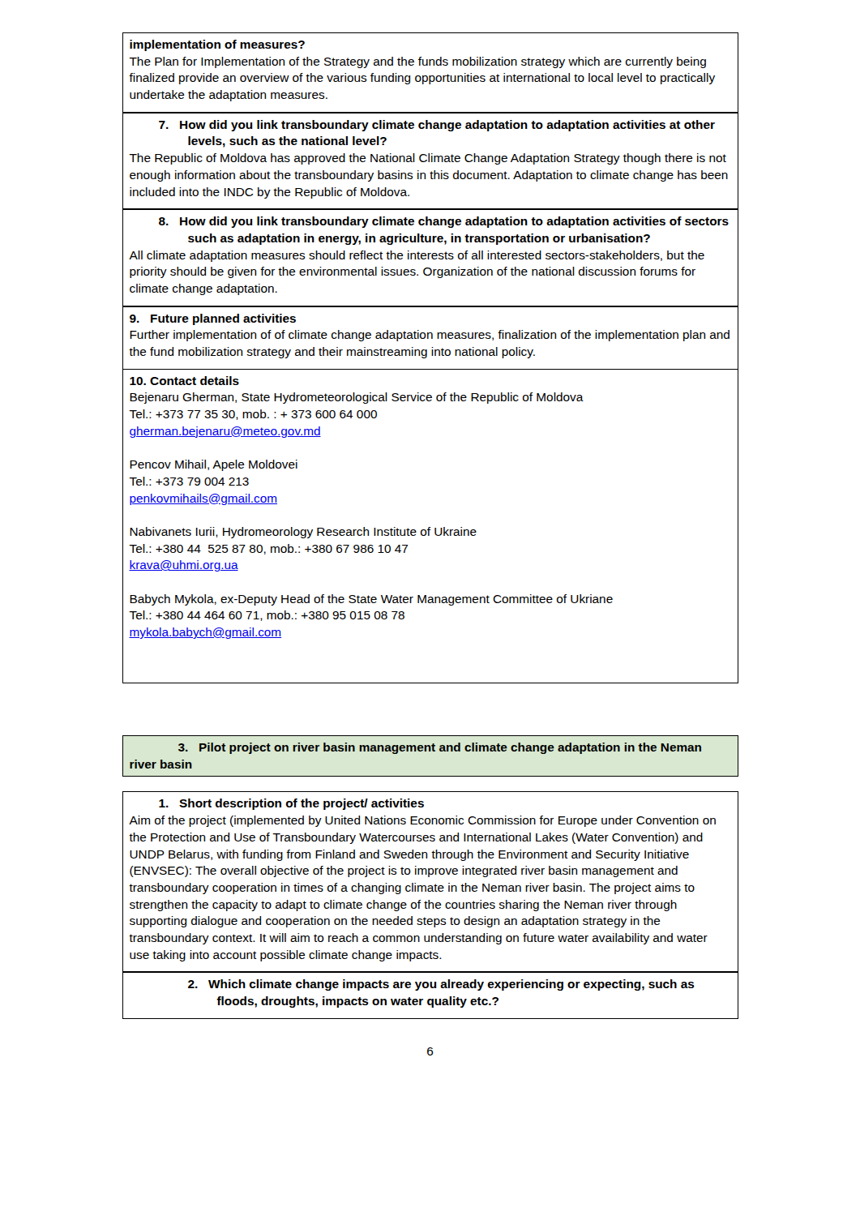| implementation of measures? The Plan for Implementation of the Strategy and the funds mobilization strategy which are currently being finalized provide an overview of the various funding opportunities at international to local level to practically undertake the adaptation measures. |
| 7. How did you link transboundary climate change adaptation to adaptation activities at other levels, such as the national level? The Republic of Moldova has approved the National Climate Change Adaptation Strategy though there is not enough information about the transboundary basins in this document. Adaptation to climate change has been included into the INDC by the Republic of Moldova. |
| 8. How did you link transboundary climate change adaptation to adaptation activities of sectors such as adaptation in energy, in agriculture, in transportation or urbanisation? All climate adaptation measures should reflect the interests of all interested sectors-stakeholders, but the priority should be given for the environmental issues. Organization of the national discussion forums for climate change adaptation. |
| 9. Future planned activities Further implementation of of climate change adaptation measures, finalization of the implementation plan and the fund mobilization strategy and their mainstreaming into national policy. |
| 10. Contact details Bejenaru Gherman, State Hydrometeorological Service of the Republic of Moldova Tel.: +373 77 35 30, mob. : + 373 600 64 000 gherman.bejenaru@meteo.gov.md Pencov Mihail, Apele Moldovei Tel.: +373 79 004 213 penkovmihails@gmail.com Nabivanets Iurii, Hydromeorology Research Institute of Ukraine Tel.: +380 44 525 87 80, mob.: +380 67 986 10 47 krava@uhmi.org.ua Babych Mykola, ex-Deputy Head of the State Water Management Committee of Ukriane Tel.: +380 44 464 60 71, mob.: +380 95 015 08 78 mykola.babych@gmail.com |
3. Pilot project on river basin management and climate change adaptation in the Neman river basin
| 1. Short description of the project/ activities Aim of the project (implemented by United Nations Economic Commission for Europe under Convention on the Protection and Use of Transboundary Watercourses and International Lakes (Water Convention) and UNDP Belarus, with funding from Finland and Sweden through the Environment and Security Initiative (ENVSEC): The overall objective of the project is to improve integrated river basin management and transboundary cooperation in times of a changing climate in the Neman river basin. The project aims to strengthen the capacity to adapt to climate change of the countries sharing the Neman river through supporting dialogue and cooperation on the needed steps to design an adaptation strategy in the transboundary context. It will aim to reach a common understanding on future water availability and water use taking into account possible climate change impacts. |
| 2. Which climate change impacts are you already experiencing or expecting, such as floods, droughts, impacts on water quality etc.? |
6